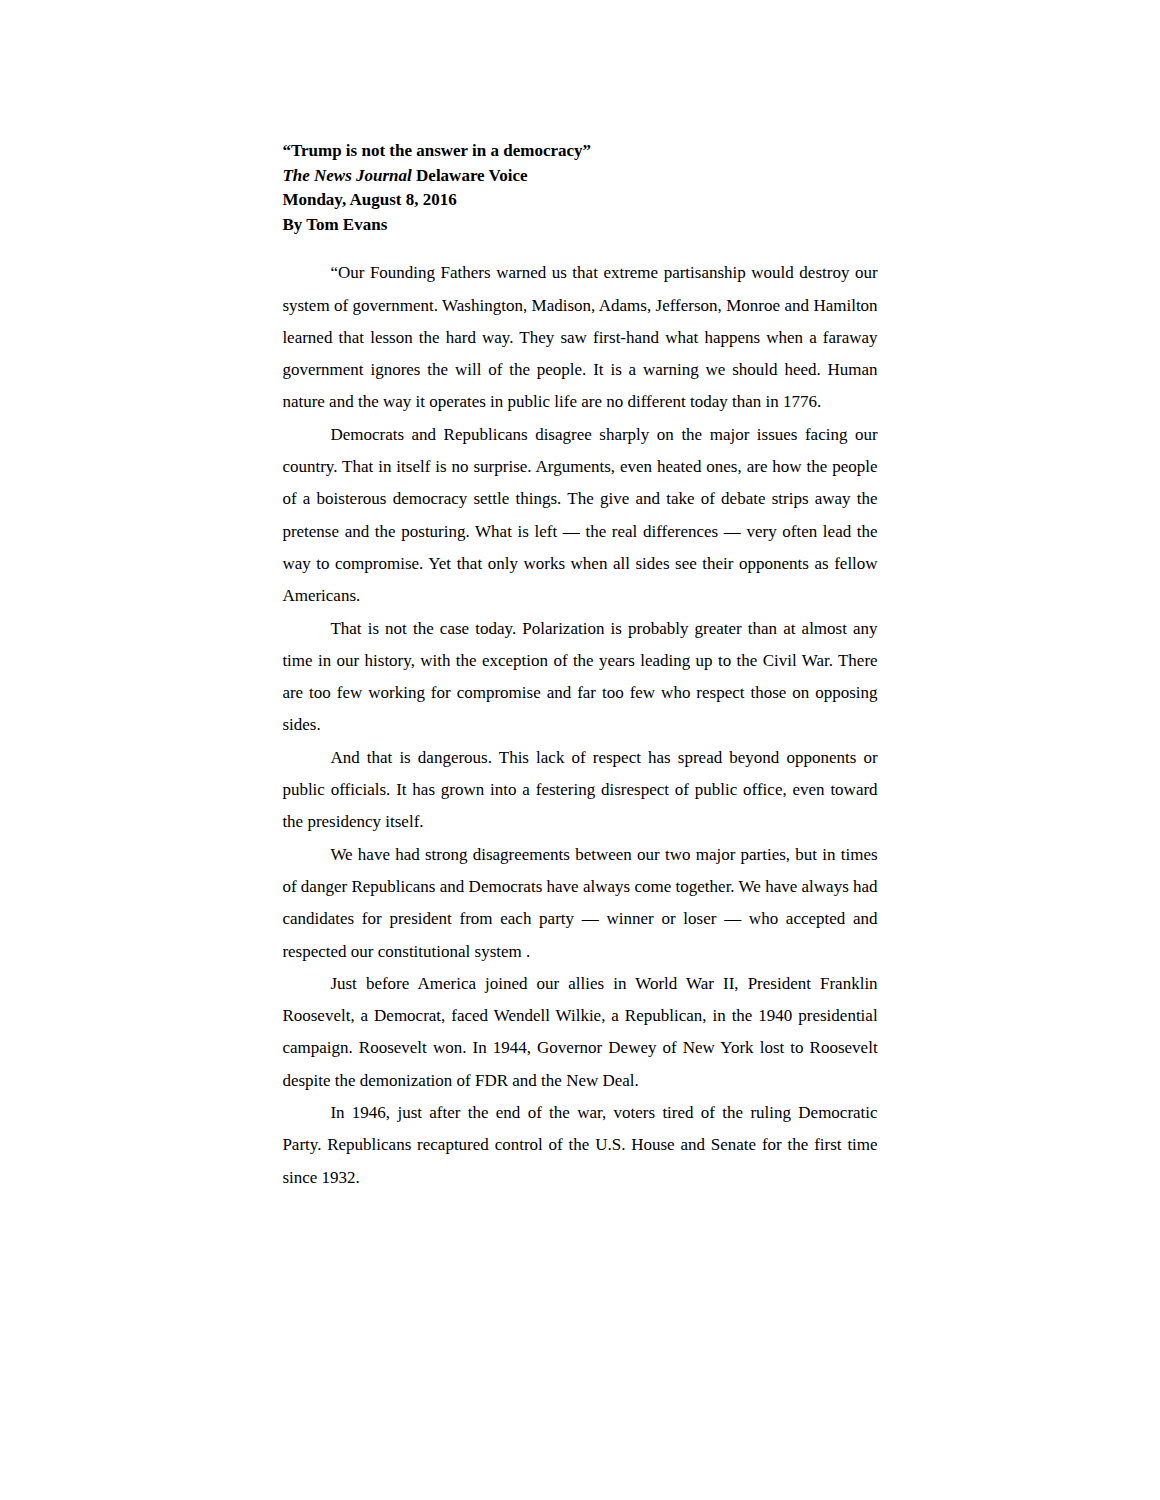“Trump is not the answer in a democracy” The News Journal Delaware Voice Monday, August 8, 2016 By Tom Evans
“Our Founding Fathers warned us that extreme partisanship would destroy our system of government. Washington, Madison, Adams, Jefferson, Monroe and Hamilton learned that lesson the hard way. They saw first-hand what happens when a faraway government ignores the will of the people. It is a warning we should heed. Human nature and the way it operates in public life are no different today than in 1776.
Democrats and Republicans disagree sharply on the major issues facing our country. That in itself is no surprise. Arguments, even heated ones, are how the people of a boisterous democracy settle things. The give and take of debate strips away the pretense and the posturing. What is left — the real differences — very often lead the way to compromise. Yet that only works when all sides see their opponents as fellow Americans.
That is not the case today. Polarization is probably greater than at almost any time in our history, with the exception of the years leading up to the Civil War. There are too few working for compromise and far too few who respect those on opposing sides.
And that is dangerous. This lack of respect has spread beyond opponents or public officials. It has grown into a festering disrespect of public office, even toward the presidency itself.
We have had strong disagreements between our two major parties, but in times of danger Republicans and Democrats have always come together. We have always had candidates for president from each party — winner or loser — who accepted and respected our constitutional system .
Just before America joined our allies in World War II, President Franklin Roosevelt, a Democrat, faced Wendell Wilkie, a Republican, in the 1940 presidential campaign. Roosevelt won. In 1944, Governor Dewey of New York lost to Roosevelt despite the demonization of FDR and the New Deal.
In 1946, just after the end of the war, voters tired of the ruling Democratic Party. Republicans recaptured control of the U.S. House and Senate for the first time since 1932.